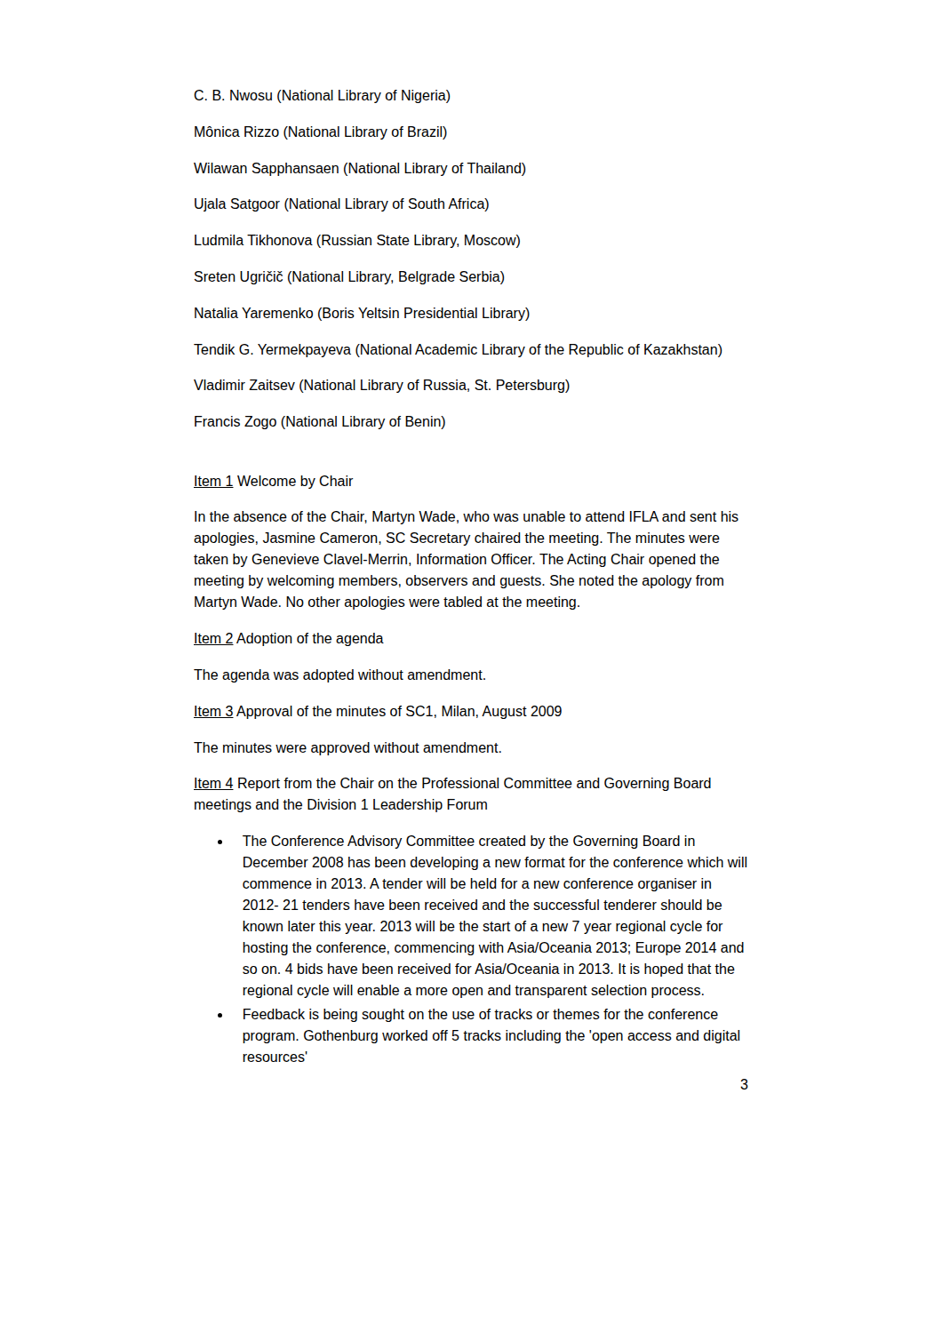C. B. Nwosu (National Library of Nigeria)
Mônica Rizzo (National Library of Brazil)
Wilawan Sapphansaen (National Library of Thailand)
Ujala Satgoor (National Library of South Africa)
Ludmila Tikhonova (Russian State Library, Moscow)
Sreten Ugričič (National Library, Belgrade Serbia)
Natalia Yaremenko (Boris Yeltsin Presidential Library)
Tendik G. Yermekpayeva (National Academic Library of the Republic of Kazakhstan)
Vladimir Zaitsev (National Library of Russia, St. Petersburg)
Francis Zogo (National Library of Benin)
Item 1 Welcome by Chair
In the absence of the Chair, Martyn Wade, who was unable to attend IFLA and sent his apologies, Jasmine Cameron, SC Secretary chaired the meeting. The minutes were taken by Genevieve Clavel-Merrin, Information Officer. The Acting Chair opened the meeting by welcoming members, observers and guests. She noted the apology from Martyn Wade. No other apologies were tabled at the meeting.
Item 2 Adoption of the agenda
The agenda was adopted without amendment.
Item 3 Approval of the minutes of SC1, Milan, August 2009
The minutes were approved without amendment.
Item 4 Report from the Chair on the Professional Committee and Governing Board meetings and the Division 1 Leadership Forum
The Conference Advisory Committee created by the Governing Board in December 2008 has been developing a new format for the conference which will commence in 2013. A tender will be held for a new conference organiser in 2012- 21 tenders have been received and the successful tenderer should be known later this year. 2013 will be the start of a new 7 year regional cycle for hosting the conference, commencing with Asia/Oceania 2013; Europe 2014 and so on. 4 bids have been received for Asia/Oceania in 2013. It is hoped that the regional cycle will enable a more open and transparent selection process.
Feedback is being sought on the use of tracks or themes for the conference program. Gothenburg worked off 5 tracks including the 'open access and digital resources'
3